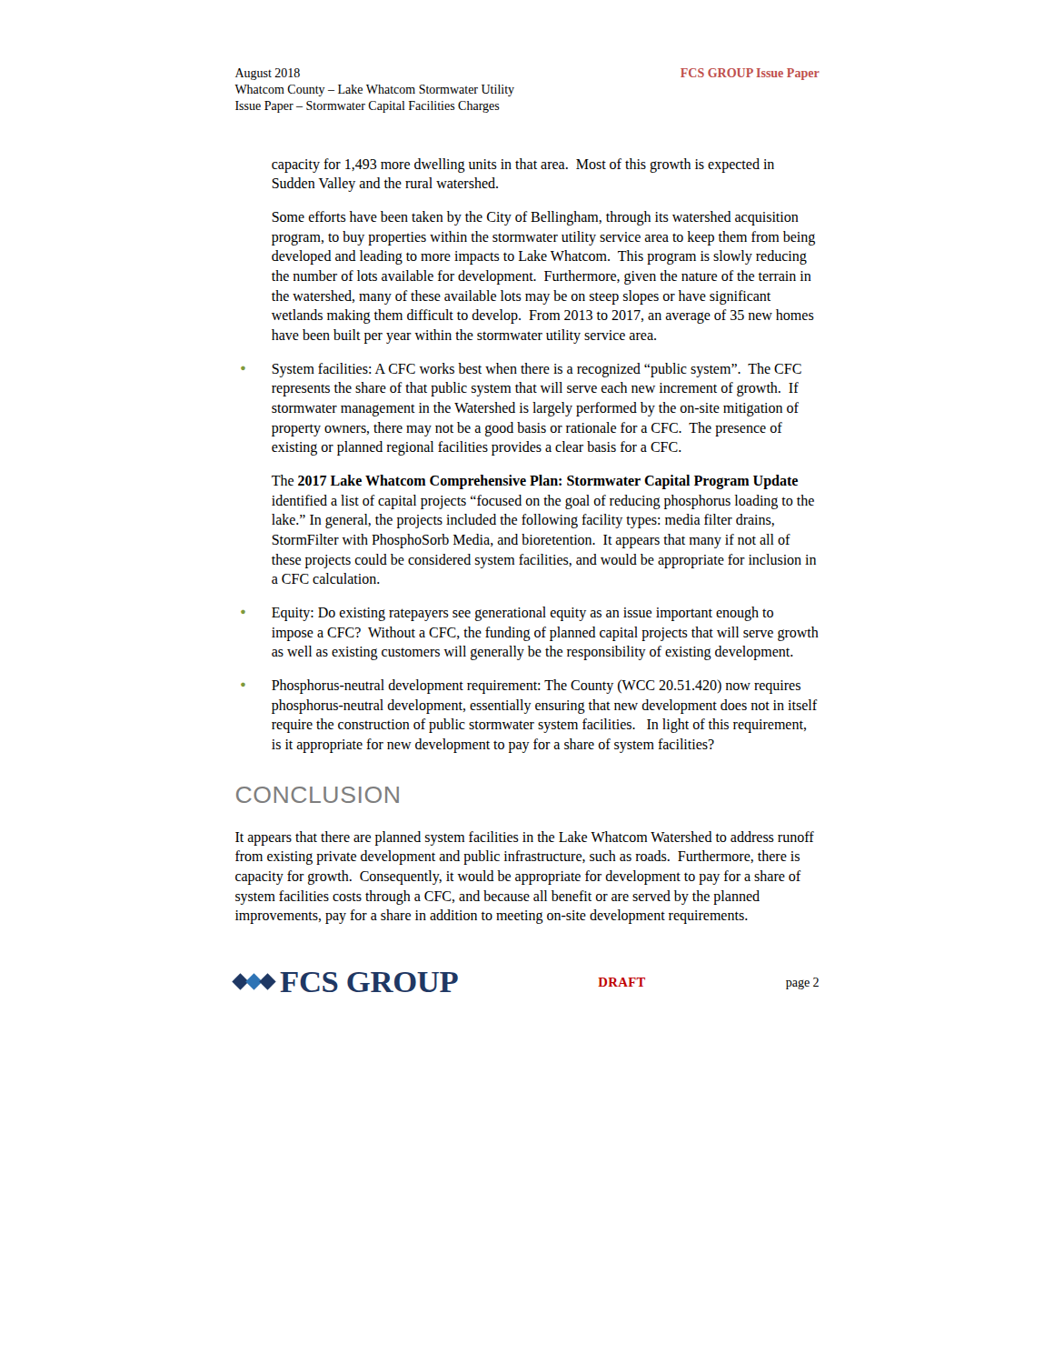August 2018 Whatcom County – Lake Whatcom Stormwater Utility Issue Paper – Stormwater Capital Facilities Charges
FCS GROUP Issue Paper
capacity for 1,493 more dwelling units in that area. Most of this growth is expected in Sudden Valley and the rural watershed.
Some efforts have been taken by the City of Bellingham, through its watershed acquisition program, to buy properties within the stormwater utility service area to keep them from being developed and leading to more impacts to Lake Whatcom. This program is slowly reducing the number of lots available for development. Furthermore, given the nature of the terrain in the watershed, many of these available lots may be on steep slopes or have significant wetlands making them difficult to develop. From 2013 to 2017, an average of 35 new homes have been built per year within the stormwater utility service area.
System facilities: A CFC works best when there is a recognized “public system”. The CFC represents the share of that public system that will serve each new increment of growth. If stormwater management in the Watershed is largely performed by the on-site mitigation of property owners, there may not be a good basis or rationale for a CFC. The presence of existing or planned regional facilities provides a clear basis for a CFC.
The 2017 Lake Whatcom Comprehensive Plan: Stormwater Capital Program Update identified a list of capital projects “focused on the goal of reducing phosphorus loading to the lake.” In general, the projects included the following facility types: media filter drains, StormFilter with PhosphoSorb Media, and bioretention. It appears that many if not all of these projects could be considered system facilities, and would be appropriate for inclusion in a CFC calculation.
Equity: Do existing ratepayers see generational equity as an issue important enough to impose a CFC? Without a CFC, the funding of planned capital projects that will serve growth as well as existing customers will generally be the responsibility of existing development.
Phosphorus-neutral development requirement: The County (WCC 20.51.420) now requires phosphorus-neutral development, essentially ensuring that new development does not in itself require the construction of public stormwater system facilities. In light of this requirement, is it appropriate for new development to pay for a share of system facilities?
Conclusion
It appears that there are planned system facilities in the Lake Whatcom Watershed to address runoff from existing private development and public infrastructure, such as roads. Furthermore, there is capacity for growth. Consequently, it would be appropriate for development to pay for a share of system facilities costs through a CFC, and because all benefit or are served by the planned improvements, pay for a share in addition to meeting on-site development requirements.
FCS GROUP
DRAFT
page 2